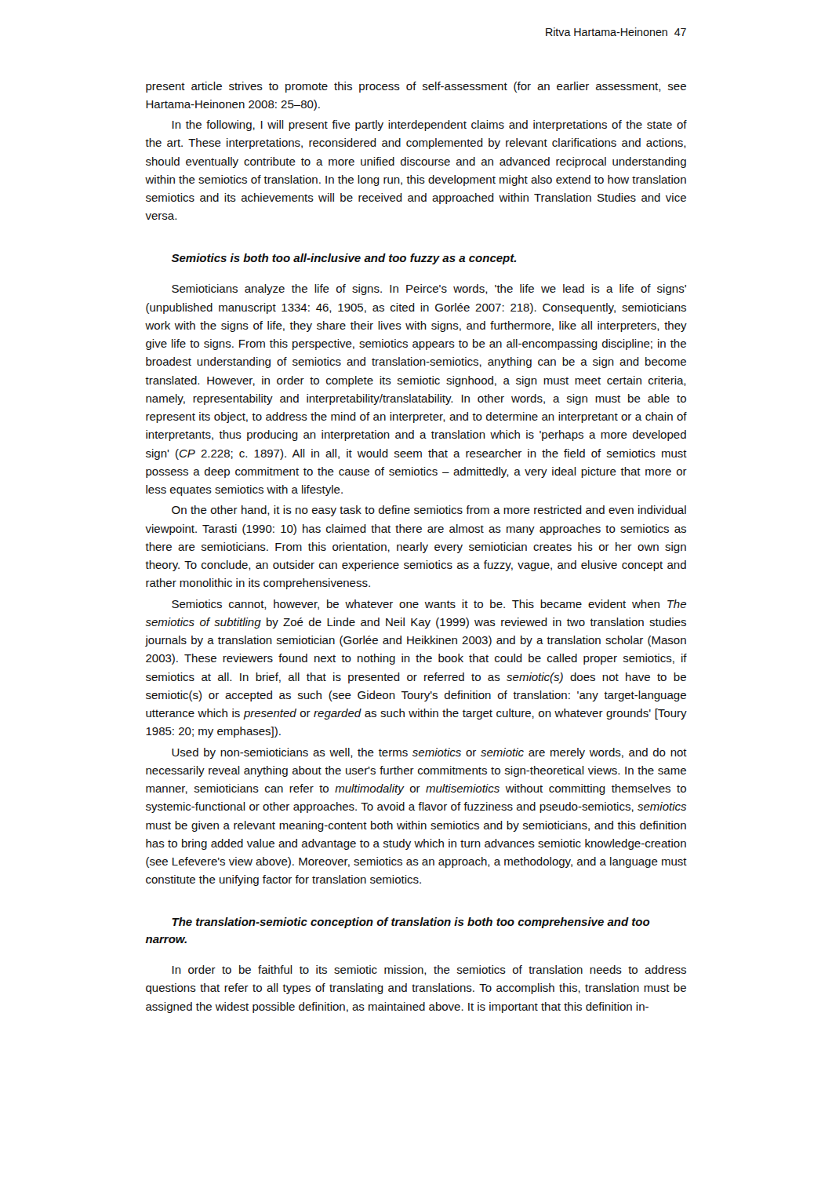Ritva Hartama-Heinonen 47
present article strives to promote this process of self-assessment (for an earlier assessment, see Hartama-Heinonen 2008: 25–80).
In the following, I will present five partly interdependent claims and interpretations of the state of the art. These interpretations, reconsidered and complemented by relevant clarifications and actions, should eventually contribute to a more unified discourse and an advanced reciprocal understanding within the semiotics of translation. In the long run, this development might also extend to how translation semiotics and its achievements will be received and approached within Translation Studies and vice versa.
Semiotics is both too all-inclusive and too fuzzy as a concept.
Semioticians analyze the life of signs. In Peirce's words, 'the life we lead is a life of signs' (unpublished manuscript 1334: 46, 1905, as cited in Gorlée 2007: 218). Consequently, semioticians work with the signs of life, they share their lives with signs, and furthermore, like all interpreters, they give life to signs. From this perspective, semiotics appears to be an all-encompassing discipline; in the broadest understanding of semiotics and translation-semiotics, anything can be a sign and become translated. However, in order to complete its semiotic signhood, a sign must meet certain criteria, namely, representability and interpretability/translatability. In other words, a sign must be able to represent its object, to address the mind of an interpreter, and to determine an interpretant or a chain of interpretants, thus producing an interpretation and a translation which is 'perhaps a more developed sign' (CP 2.228; c. 1897). All in all, it would seem that a researcher in the field of semiotics must possess a deep commitment to the cause of semiotics – admittedly, a very ideal picture that more or less equates semiotics with a lifestyle.
On the other hand, it is no easy task to define semiotics from a more restricted and even individual viewpoint. Tarasti (1990: 10) has claimed that there are almost as many approaches to semiotics as there are semioticians. From this orientation, nearly every semiotician creates his or her own sign theory. To conclude, an outsider can experience semiotics as a fuzzy, vague, and elusive concept and rather monolithic in its comprehensiveness.
Semiotics cannot, however, be whatever one wants it to be. This became evident when The semiotics of subtitling by Zoé de Linde and Neil Kay (1999) was reviewed in two translation studies journals by a translation semiotician (Gorlée and Heikkinen 2003) and by a translation scholar (Mason 2003). These reviewers found next to nothing in the book that could be called proper semiotics, if semiotics at all. In brief, all that is presented or referred to as semiotic(s) does not have to be semiotic(s) or accepted as such (see Gideon Toury's definition of translation: 'any target-language utterance which is presented or regarded as such within the target culture, on whatever grounds' [Toury 1985: 20; my emphases]).
Used by non-semioticians as well, the terms semiotics or semiotic are merely words, and do not necessarily reveal anything about the user's further commitments to sign-theoretical views. In the same manner, semioticians can refer to multimodality or multisemiotics without committing themselves to systemic-functional or other approaches. To avoid a flavor of fuzziness and pseudo-semiotics, semiotics must be given a relevant meaning-content both within semiotics and by semioticians, and this definition has to bring added value and advantage to a study which in turn advances semiotic knowledge-creation (see Lefevere's view above). Moreover, semiotics as an approach, a methodology, and a language must constitute the unifying factor for translation semiotics.
The translation-semiotic conception of translation is both too comprehensive and too narrow.
In order to be faithful to its semiotic mission, the semiotics of translation needs to address questions that refer to all types of translating and translations. To accomplish this, translation must be assigned the widest possible definition, as maintained above. It is important that this definition in-